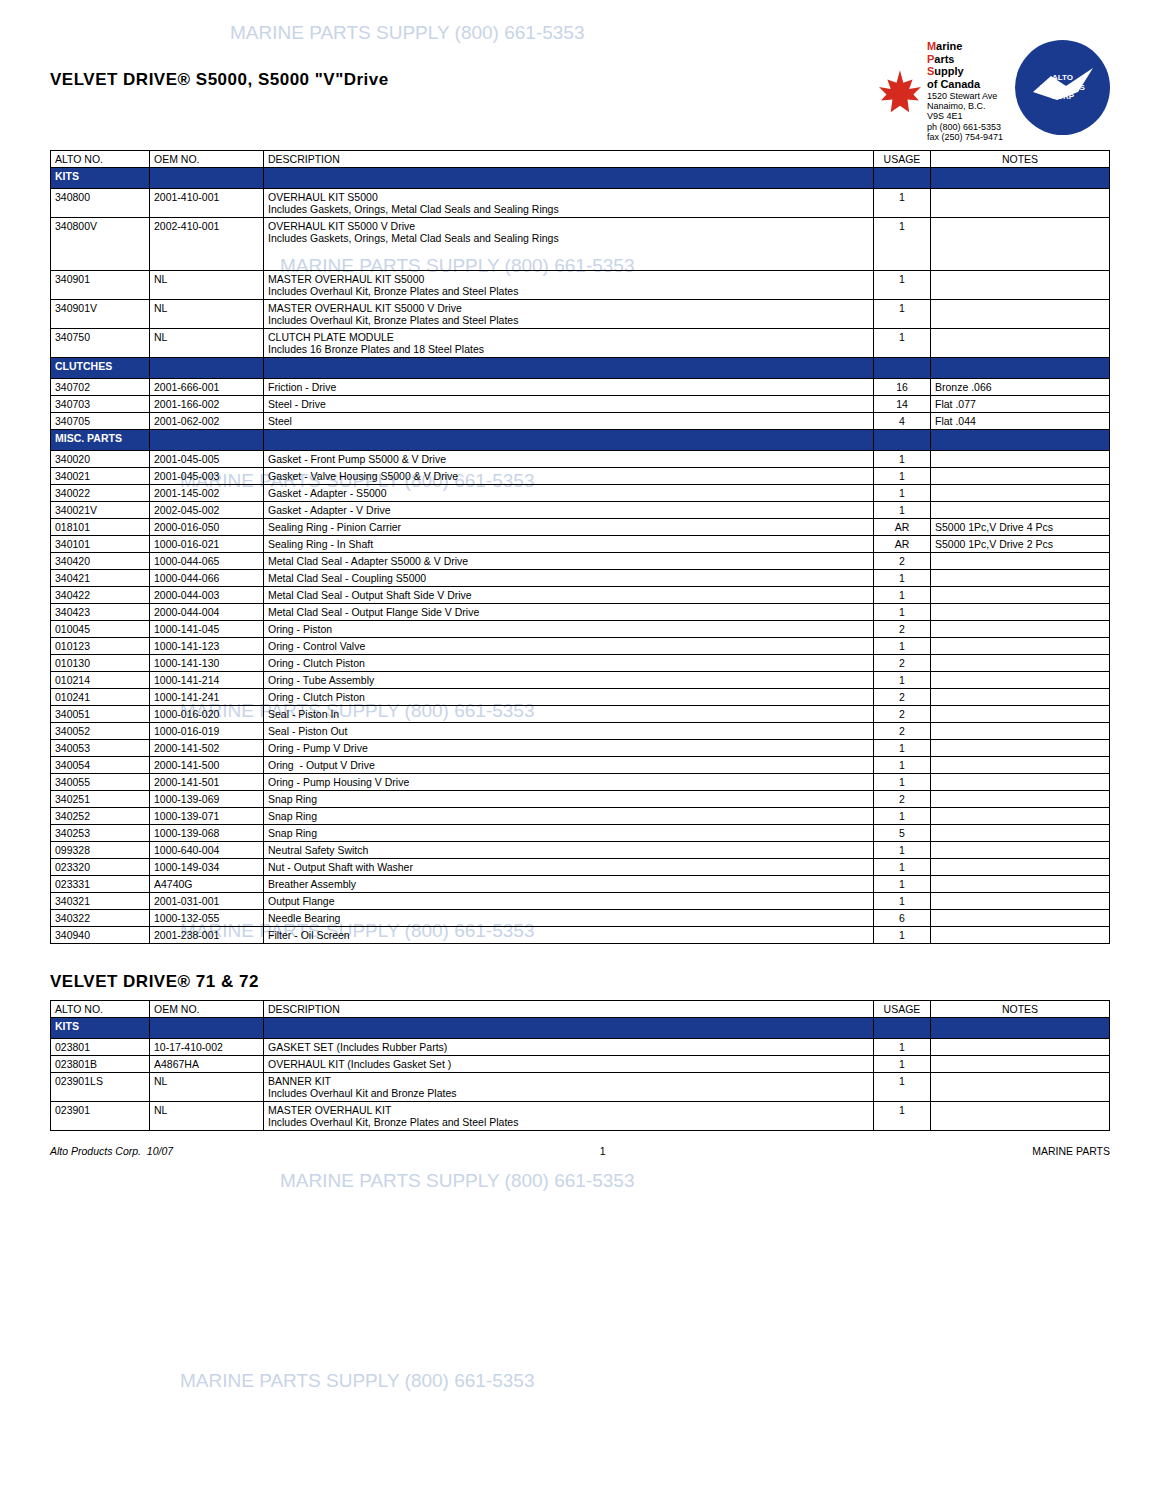MARINE PARTS SUPPLY (800) 661-5353
MARINE PARTS SUPPLY (800) 661-5353
MARINE PARTS SUPPLY (800) 661-5353
MARINE PARTS SUPPLY (800) 661-5353
MARINE PARTS SUPPLY (800) 661-5353
MARINE PARTS SUPPLY (800) 661-5353
MARINE PARTS SUPPLY (800) 661-5353
VELVET DRIVE® S5000, S5000 "V"Drive
Marine
Parts
Supply
of Canada
1520 Stewart Ave
Nanaimo, B.C.
V9S 4E1
ph (800) 661-5353
fax (250) 754-9471
ALTO
PRODUCTS
CORP
| ALTO NO. | OEM NO. | DESCRIPTION | USAGE | NOTES |
| --- | --- | --- | --- | --- |
| KITS | | | | |
| 340800 | 2001-410-001 | OVERHAUL KIT S5000 Includes Gaskets, Orings, Metal Clad Seals and Sealing Rings | 1 | |
| 340800V | 2002-410-001 | OVERHAUL KIT S5000 V Drive Includes Gaskets, Orings, Metal Clad Seals and Sealing Rings | 1 | |
| 340901 | NL | MASTER OVERHAUL KIT S5000 Includes Overhaul Kit, Bronze Plates and Steel Plates | 1 | |
| 340901V | NL | MASTER OVERHAUL KIT S5000 V Drive Includes Overhaul Kit, Bronze Plates and Steel Plates | 1 | |
| 340750 | NL | CLUTCH PLATE MODULE Includes 16 Bronze Plates and 18 Steel Plates | 1 | |
| CLUTCHES | | | | |
| 340702 | 2001-666-001 | Friction - Drive | 16 | Bronze .066 |
| 340703 | 2001-166-002 | Steel - Drive | 14 | Flat .077 |
| 340705 | 2001-062-002 | Steel | 4 | Flat .044 |
| MISC. PARTS | | | | |
| 340020 | 2001-045-005 | Gasket - Front Pump S5000 & V Drive | 1 | |
| 340021 | 2001-045-003 | Gasket - Valve Housing S5000 & V Drive | 1 | |
| 340022 | 2001-145-002 | Gasket - Adapter - S5000 | 1 | |
| 340021V | 2002-045-002 | Gasket - Adapter - V Drive | 1 | |
| 018101 | 2000-016-050 | Sealing Ring - Pinion Carrier | AR | S5000 1Pc,V Drive 4 Pcs |
| 340101 | 1000-016-021 | Sealing Ring - In Shaft | AR | S5000 1Pc,V Drive 2 Pcs |
| 340420 | 1000-044-065 | Metal Clad Seal - Adapter S5000 & V Drive | 2 | |
| 340421 | 1000-044-066 | Metal Clad Seal - Coupling S5000 | 1 | |
| 340422 | 2000-044-003 | Metal Clad Seal - Output Shaft Side V Drive | 1 | |
| 340423 | 2000-044-004 | Metal Clad Seal - Output Flange Side V Drive | 1 | |
| 010045 | 1000-141-045 | Oring - Piston | 2 | |
| 010123 | 1000-141-123 | Oring - Control Valve | 1 | |
| 010130 | 1000-141-130 | Oring - Clutch Piston | 2 | |
| 010214 | 1000-141-214 | Oring - Tube Assembly | 1 | |
| 010241 | 1000-141-241 | Oring - Clutch Piston | 2 | |
| 340051 | 1000-016-020 | Seal - Piston In | 2 | |
| 340052 | 1000-016-019 | Seal - Piston Out | 2 | |
| 340053 | 2000-141-502 | Oring - Pump V Drive | 1 | |
| 340054 | 2000-141-500 | Oring - Output V Drive | 1 | |
| 340055 | 2000-141-501 | Oring - Pump Housing V Drive | 1 | |
| 340251 | 1000-139-069 | Snap Ring | 2 | |
| 340252 | 1000-139-071 | Snap Ring | 1 | |
| 340253 | 1000-139-068 | Snap Ring | 5 | |
| 099328 | 1000-640-004 | Neutral Safety Switch | 1 | |
| 023320 | 1000-149-034 | Nut - Output Shaft with Washer | 1 | |
| 023331 | A4740G | Breather Assembly | 1 | |
| 340321 | 2001-031-001 | Output Flange | 1 | |
| 340322 | 1000-132-055 | Needle Bearing | 6 | |
| 340940 | 2001-238-001 | Filter - Oil Screen | 1 | |
VELVET DRIVE® 71 & 72
| ALTO NO. | OEM NO. | DESCRIPTION | USAGE | NOTES |
| --- | --- | --- | --- | --- |
| KITS | | | | |
| 023801 | 10-17-410-002 | GASKET SET (Includes Rubber Parts) | 1 | |
| 023801B | A4867HA | OVERHAUL KIT (Includes Gasket Set ) | 1 | |
| 023901LS | NL | BANNER KIT Includes Overhaul Kit and Bronze Plates | 1 | |
| 023901 | NL | MASTER OVERHAUL KIT Includes Overhaul Kit, Bronze Plates and Steel Plates | 1 | |
Alto Products Corp. 10/07
1
MARINE PARTS